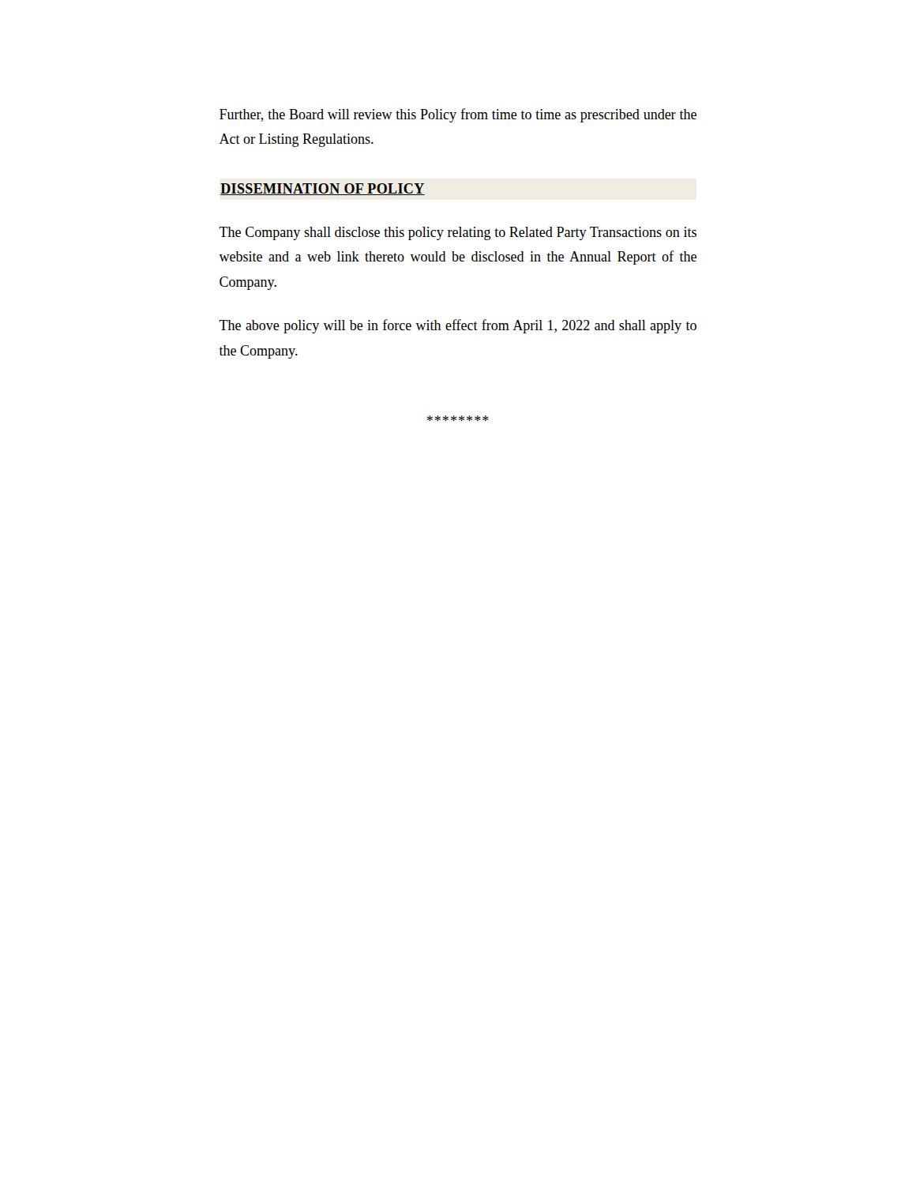Further, the Board will review this Policy from time to time as prescribed under the Act or Listing Regulations.
DISSEMINATION OF POLICY
The Company shall disclose this policy relating to Related Party Transactions on its website and a web link thereto would be disclosed in the Annual Report of the Company.
The above policy will be in force with effect from April 1, 2022 and shall apply to the Company.
********